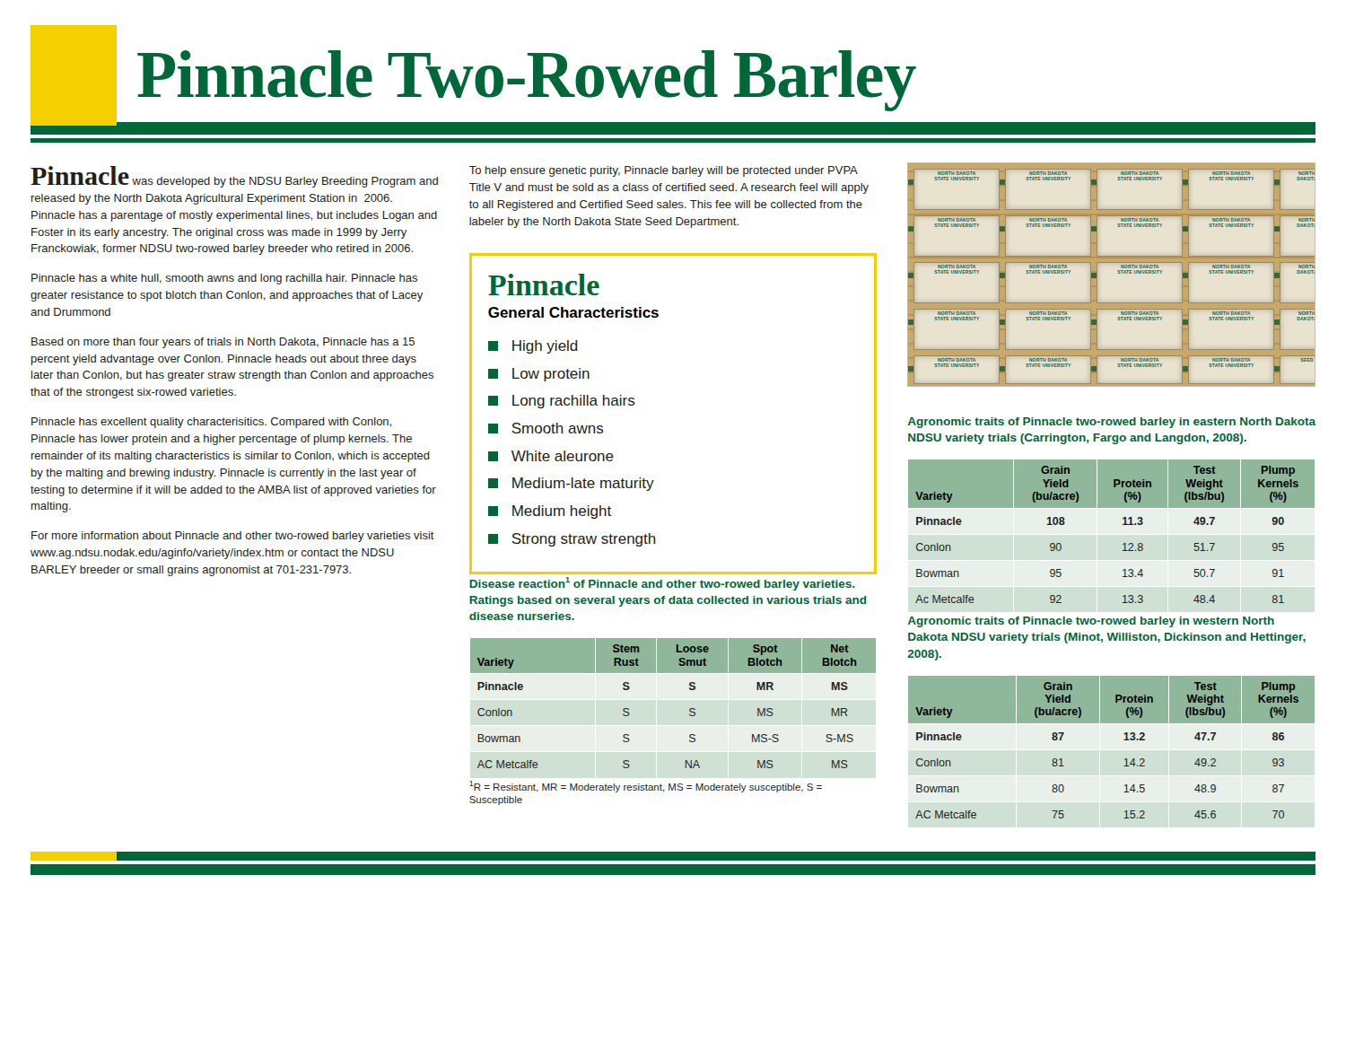Pinnacle Two-Rowed Barley
Pinnacle was developed by the NDSU Barley Breeding Program and released by the North Dakota Agricultural Experiment Station in 2006. Pinnacle has a parentage of mostly experimental lines, but includes Logan and Foster in its early ancestry. The original cross was made in 1999 by Jerry Franckowiak, former NDSU two-rowed barley breeder who retired in 2006.
Pinnacle has a white hull, smooth awns and long rachilla hair. Pinnacle has greater resistance to spot blotch than Conlon, and approaches that of Lacey and Drummond
Based on more than four years of trials in North Dakota, Pinnacle has a 15 percent yield advantage over Conlon. Pinnacle heads out about three days later than Conlon, but has greater straw strength than Conlon and approaches that of the strongest six-rowed varieties.
Pinnacle has excellent quality characterisitics. Compared with Conlon, Pinnacle has lower protein and a higher percentage of plump kernels. The remainder of its malting characteristics is similar to Conlon, which is accepted by the malting and brewing industry. Pinnacle is currently in the last year of testing to determine if it will be added to the AMBA list of approved varieties for malting.
For more information about Pinnacle and other two-rowed barley varieties visit www.ag.ndsu.nodak.edu/aginfo/variety/index.htm or contact the NDSU BARLEY breeder or small grains agronomist at 701-231-7973.
To help ensure genetic purity, Pinnacle barley will be protected under PVPA Title V and must be sold as a class of certified seed. A research feel will apply to all Registered and Certified Seed sales. This fee will be collected from the labeler by the North Dakota State Seed Department.
Pinnacle
General Characteristics
High yield
Low protein
Long rachilla hairs
Smooth awns
White aleurone
Medium-late maturity
Medium height
Strong straw strength
Disease reaction1 of Pinnacle and other two-rowed barley varieties. Ratings based on several years of data collected in various trials and disease nurseries.
| Variety | Stem Rust | Loose Smut | Spot Blotch | Net Blotch |
| --- | --- | --- | --- | --- |
| Pinnacle | S | S | MR | MS |
| Conlon | S | S | MS | MR |
| Bowman | S | S | MS-S | S-MS |
| AC Metcalfe | S | NA | MS | MS |
1R = Resistant, MR = Moderately resistant, MS = Moderately susceptible, S = Susceptible
NORTH DAKOTA
STATE UNIVERSITY
NORTH DAKOTA
STATE UNIVERSITY
NORTH DAKOTA
STATE UNIVERSITY
NORTH DAKOTA
STATE UNIVERSITY
NORTH
DAKOTA
NORTH DAKOTA
STATE UNIVERSITY
NORTH DAKOTA
STATE UNIVERSITY
NORTH DAKOTA
STATE UNIVERSITY
NORTH DAKOTA
STATE UNIVERSITY
NORTH
DAKOTA
NORTH DAKOTA
STATE UNIVERSITY
NORTH DAKOTA
STATE UNIVERSITY
NORTH DAKOTA
STATE UNIVERSITY
NORTH DAKOTA
STATE UNIVERSITY
NORTH
DAKOTA
NORTH DAKOTA
STATE UNIVERSITY
NORTH DAKOTA
STATE UNIVERSITY
NORTH DAKOTA
STATE UNIVERSITY
NORTH DAKOTA
STATE UNIVERSITY
NORTH
DAKOTA
NORTH DAKOTA
STATE UNIVERSITY
NORTH DAKOTA
STATE UNIVERSITY
NORTH DAKOTA
STATE UNIVERSITY
NORTH DAKOTA
STATE UNIVERSITY
SEED
Agronomic traits of Pinnacle two-rowed barley in eastern North Dakota NDSU variety trials (Carrington, Fargo and Langdon, 2008).
| Variety | Grain Yield (bu/acre) | Protein (%) | Test Weight (lbs/bu) | Plump Kernels (%) |
| --- | --- | --- | --- | --- |
| Pinnacle | 108 | 11.3 | 49.7 | 90 |
| Conlon | 90 | 12.8 | 51.7 | 95 |
| Bowman | 95 | 13.4 | 50.7 | 91 |
| Ac Metcalfe | 92 | 13.3 | 48.4 | 81 |
Agronomic traits of Pinnacle two-rowed barley in western North Dakota NDSU variety trials (Minot, Williston, Dickinson and Hettinger, 2008).
| Variety | Grain Yield (bu/acre) | Protein (%) | Test Weight (lbs/bu) | Plump Kernels (%) |
| --- | --- | --- | --- | --- |
| Pinnacle | 87 | 13.2 | 47.7 | 86 |
| Conlon | 81 | 14.2 | 49.2 | 93 |
| Bowman | 80 | 14.5 | 48.9 | 87 |
| AC Metcalfe | 75 | 15.2 | 45.6 | 70 |